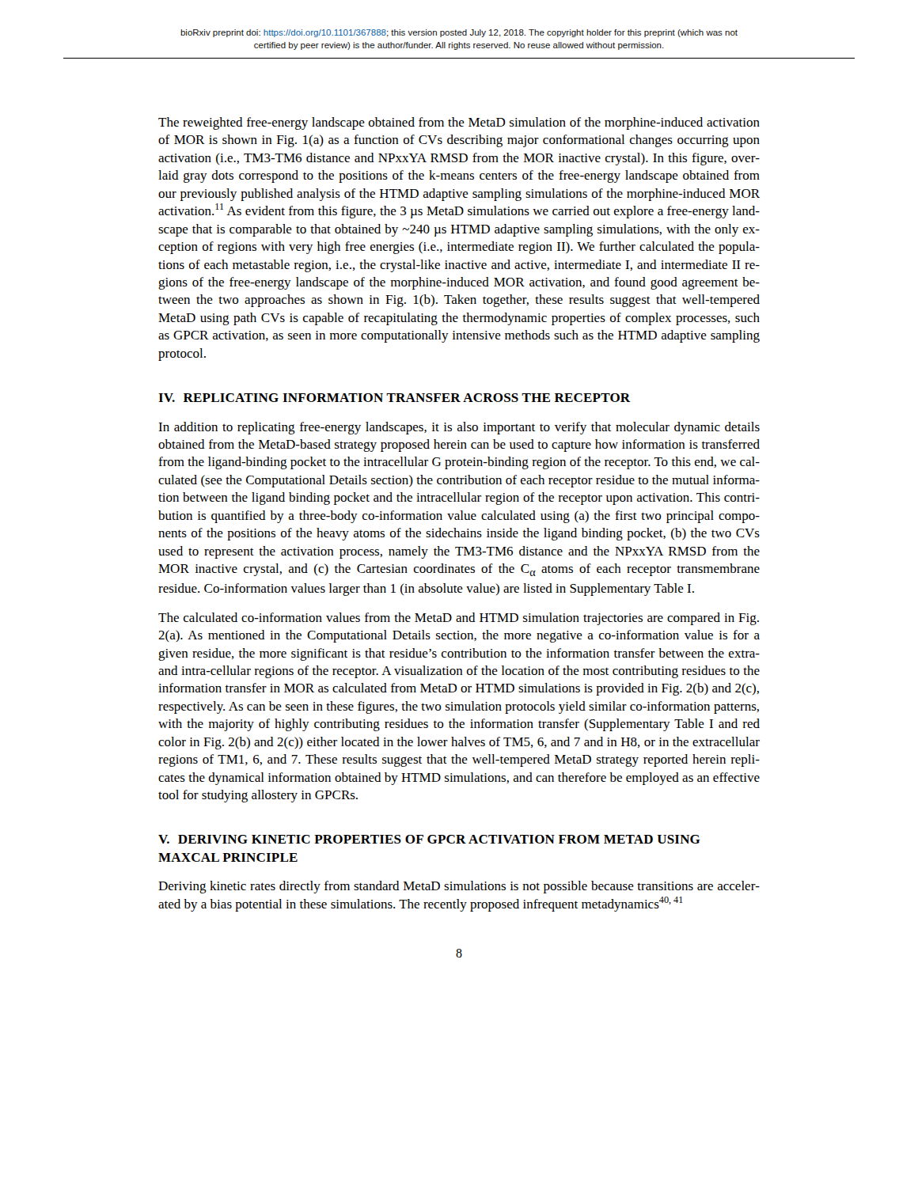bioRxiv preprint doi: https://doi.org/10.1101/367888; this version posted July 12, 2018. The copyright holder for this preprint (which was not
certified by peer review) is the author/funder. All rights reserved. No reuse allowed without permission.
The reweighted free-energy landscape obtained from the MetaD simulation of the morphine-induced activation of MOR is shown in Fig. 1(a) as a function of CVs describing major conformational changes occurring upon activation (i.e., TM3-TM6 distance and NPxxYA RMSD from the MOR inactive crystal). In this figure, overlaid gray dots correspond to the positions of the k-means centers of the free-energy landscape obtained from our previously published analysis of the HTMD adaptive sampling simulations of the morphine-induced MOR activation.11 As evident from this figure, the 3 µs MetaD simulations we carried out explore a free-energy landscape that is comparable to that obtained by ~240 µs HTMD adaptive sampling simulations, with the only exception of regions with very high free energies (i.e., intermediate region II). We further calculated the populations of each metastable region, i.e., the crystal-like inactive and active, intermediate I, and intermediate II regions of the free-energy landscape of the morphine-induced MOR activation, and found good agreement between the two approaches as shown in Fig. 1(b). Taken together, these results suggest that well-tempered MetaD using path CVs is capable of recapitulating the thermodynamic properties of complex processes, such as GPCR activation, as seen in more computationally intensive methods such as the HTMD adaptive sampling protocol.
IV. REPLICATING INFORMATION TRANSFER ACROSS THE RECEPTOR
In addition to replicating free-energy landscapes, it is also important to verify that molecular dynamic details obtained from the MetaD-based strategy proposed herein can be used to capture how information is transferred from the ligand-binding pocket to the intracellular G protein-binding region of the receptor. To this end, we calculated (see the Computational Details section) the contribution of each receptor residue to the mutual information between the ligand binding pocket and the intracellular region of the receptor upon activation. This contribution is quantified by a three-body co-information value calculated using (a) the first two principal components of the positions of the heavy atoms of the sidechains inside the ligand binding pocket, (b) the two CVs used to represent the activation process, namely the TM3-TM6 distance and the NPxxYA RMSD from the MOR inactive crystal, and (c) the Cartesian coordinates of the Cα atoms of each receptor transmembrane residue. Co-information values larger than 1 (in absolute value) are listed in Supplementary Table I.
The calculated co-information values from the MetaD and HTMD simulation trajectories are compared in Fig. 2(a). As mentioned in the Computational Details section, the more negative a co-information value is for a given residue, the more significant is that residue’s contribution to the information transfer between the extra- and intra-cellular regions of the receptor. A visualization of the location of the most contributing residues to the information transfer in MOR as calculated from MetaD or HTMD simulations is provided in Fig. 2(b) and 2(c), respectively. As can be seen in these figures, the two simulation protocols yield similar co-information patterns, with the majority of highly contributing residues to the information transfer (Supplementary Table I and red color in Fig. 2(b) and 2(c)) either located in the lower halves of TM5, 6, and 7 and in H8, or in the extracellular regions of TM1, 6, and 7. These results suggest that the well-tempered MetaD strategy reported herein replicates the dynamical information obtained by HTMD simulations, and can therefore be employed as an effective tool for studying allostery in GPCRs.
V. DERIVING KINETIC PROPERTIES OF GPCR ACTIVATION FROM METAD USING MAXCAL PRINCIPLE
Deriving kinetic rates directly from standard MetaD simulations is not possible because transitions are accelerated by a bias potential in these simulations. The recently proposed infrequent metadynamics40, 41
8